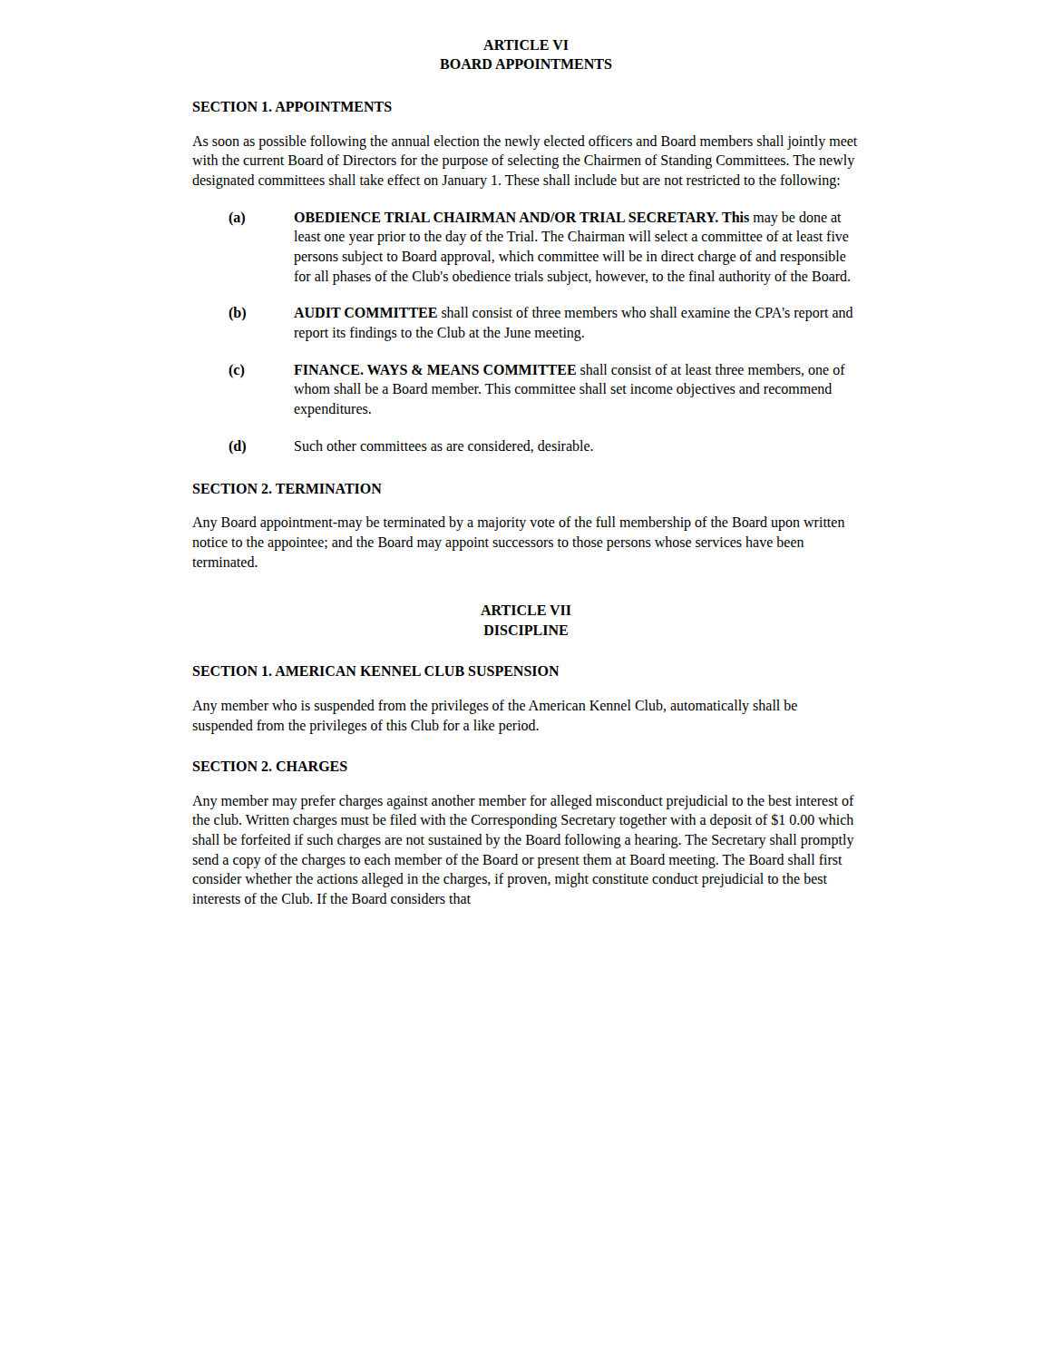ARTICLE VI BOARD APPOINTMENTS
SECTION 1. APPOINTMENTS
As soon as possible following the annual election the newly elected officers and Board members shall jointly meet with the current Board of Directors for the purpose of selecting the Chairmen of Standing Committees. The newly designated committees shall take effect on January 1. These shall include but are not restricted to the following:
(a)
OBEDIENCE TRIAL CHAIRMAN AND/OR TRIAL SECRETARY. This may be done at least one year prior to the day of the Trial. The Chairman will select a committee of at least five persons subject to Board approval, which committee will be in direct charge of and responsible for all phases of the Club's obedience trials subject, however, to the final authority of the Board.
(b)
AUDIT COMMITTEE shall consist of three members who shall examine the CPA's report and report its findings to the Club at the June meeting.
(c)
FINANCE. WAYS & MEANS COMMITTEE shall consist of at least three members, one of whom shall be a Board member. This committee shall set income objectives and recommend expenditures.
(d)
Such other committees as are considered, desirable.
SECTION 2. TERMINATION
Any Board appointment-may be terminated by a majority vote of the full membership of the Board upon written notice to the appointee; and the Board may appoint successors to those persons whose services have been terminated.
ARTICLE VII DISCIPLINE
SECTION 1. AMERICAN KENNEL CLUB SUSPENSION
Any member who is suspended from the privileges of the American Kennel Club, automatically shall be suspended from the privileges of this Club for a like period.
SECTION 2. CHARGES
Any member may prefer charges against another member for alleged misconduct prejudicial to the best interest of the club. Written charges must be filed with the Corresponding Secretary together with a deposit of $1 0.00 which shall be forfeited if such charges are not sustained by the Board following a hearing. The Secretary shall promptly send a copy of the charges to each member of the Board or present them at Board meeting. The Board shall first consider whether the actions alleged in the charges, if proven, might constitute conduct prejudicial to the best interests of the Club. If the Board considers that